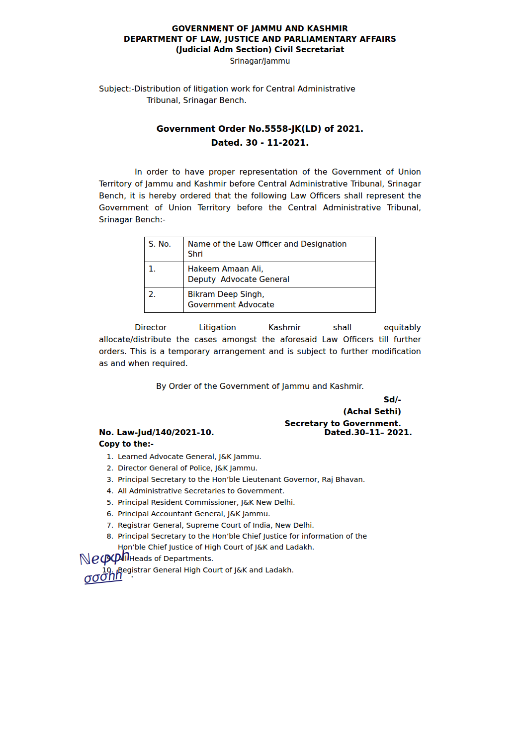GOVERNMENT OF JAMMU AND KASHMIR
DEPARTMENT OF LAW, JUSTICE AND PARLIAMENTARY AFFAIRS
(Judicial Adm Section) Civil Secretariat
Srinagar/Jammu
Subject:-Distribution of litigation work for Central Administrative
Tribunal, Srinagar Bench.
Government Order No.5558-JK(LD) of 2021.
Dated. 30 - 11-2021.
In order to have proper representation of the Government of Union Territory of Jammu and Kashmir before Central Administrative Tribunal, Srinagar Bench, it is hereby ordered that the following Law Officers shall represent the Government of Union Territory before the Central Administrative Tribunal, Srinagar Bench:-
| S. No. | Name of the Law Officer and Designation Shri |
| 1. | Hakeem Amaan Ali, Deputy Advocate General |
| 2. | Bikram Deep Singh, Government Advocate |
Director Litigation Kashmir shall equitably
allocate/distribute the cases amongst the aforesaid Law Officers till further orders. This is a temporary arrangement and is subject to further modification as and when required.
By Order of the Government of Jammu and Kashmir.
Sd/-
(Achal Sethi)
Secretary to Government.
No. Law-Jud/140/2021-10.
Dated.30–11– 2021.
Copy to the:-
Learned Advocate General, J&K Jammu.
Director General of Police, J&K Jammu.
Principal Secretary to the Hon’ble Lieutenant Governor, Raj Bhavan.
All Administrative Secretaries to Government.
Principal Resident Commissioner, J&K New Delhi.
Principal Accountant General, J&K Jammu.
Registrar General, Supreme Court of India, New Delhi.
Principal Secretary to the Hon’ble Chief Justice for information of the Hon’ble Chief Justice of High Court of J&K and Ladakh.
All Heads of Departments.
Registrar General High Court of J&K and Ladakh.
ℕℯ𝜑𝜑ℎ 𝜎𝜎𝜎ℎℎ
.